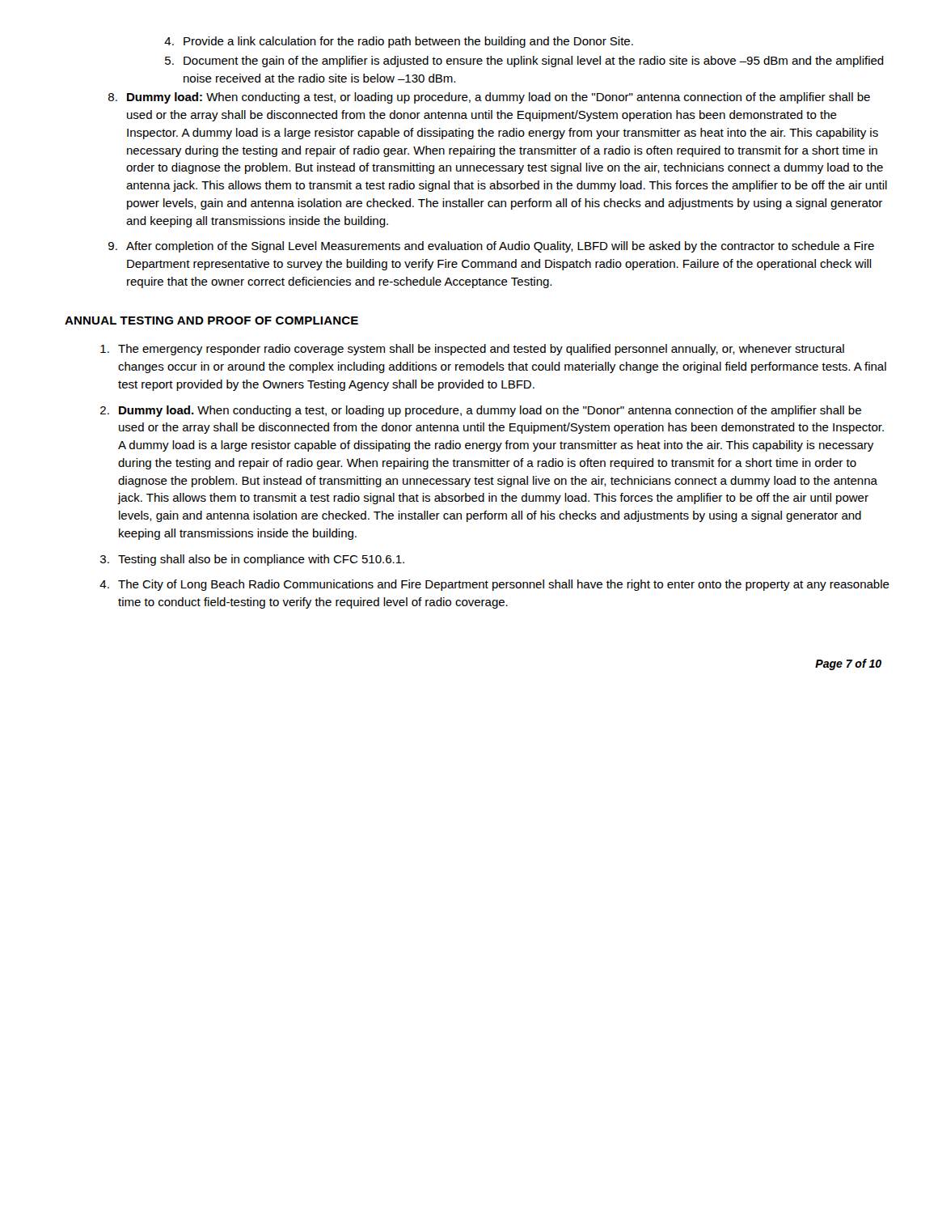Provide a link calculation for the radio path between the building and the Donor Site.
Document the gain of the amplifier is adjusted to ensure the uplink signal level at the radio site is above –95 dBm and the amplified noise received at the radio site is below –130 dBm.
Dummy load: When conducting a test, or loading up procedure, a dummy load on the "Donor" antenna connection of the amplifier shall be used or the array shall be disconnected from the donor antenna until the Equipment/System operation has been demonstrated to the Inspector. A dummy load is a large resistor capable of dissipating the radio energy from your transmitter as heat into the air. This capability is necessary during the testing and repair of radio gear. When repairing the transmitter of a radio is often required to transmit for a short time in order to diagnose the problem. But instead of transmitting an unnecessary test signal live on the air, technicians connect a dummy load to the antenna jack. This allows them to transmit a test radio signal that is absorbed in the dummy load. This forces the amplifier to be off the air until power levels, gain and antenna isolation are checked. The installer can perform all of his checks and adjustments by using a signal generator and keeping all transmissions inside the building.
After completion of the Signal Level Measurements and evaluation of Audio Quality, LBFD will be asked by the contractor to schedule a Fire Department representative to survey the building to verify Fire Command and Dispatch radio operation. Failure of the operational check will require that the owner correct deficiencies and re-schedule Acceptance Testing.
ANNUAL TESTING AND PROOF OF COMPLIANCE
The emergency responder radio coverage system shall be inspected and tested by qualified personnel annually, or, whenever structural changes occur in or around the complex including additions or remodels that could materially change the original field performance tests. A final test report provided by the Owners Testing Agency shall be provided to LBFD.
Dummy load. When conducting a test, or loading up procedure, a dummy load on the "Donor" antenna connection of the amplifier shall be used or the array shall be disconnected from the donor antenna until the Equipment/System operation has been demonstrated to the Inspector. A dummy load is a large resistor capable of dissipating the radio energy from your transmitter as heat into the air. This capability is necessary during the testing and repair of radio gear. When repairing the transmitter of a radio is often required to transmit for a short time in order to diagnose the problem. But instead of transmitting an unnecessary test signal live on the air, technicians connect a dummy load to the antenna jack. This allows them to transmit a test radio signal that is absorbed in the dummy load. This forces the amplifier to be off the air until power levels, gain and antenna isolation are checked. The installer can perform all of his checks and adjustments by using a signal generator and keeping all transmissions inside the building.
Testing shall also be in compliance with CFC 510.6.1.
The City of Long Beach Radio Communications and Fire Department personnel shall have the right to enter onto the property at any reasonable time to conduct field-testing to verify the required level of radio coverage.
Page 7 of 10